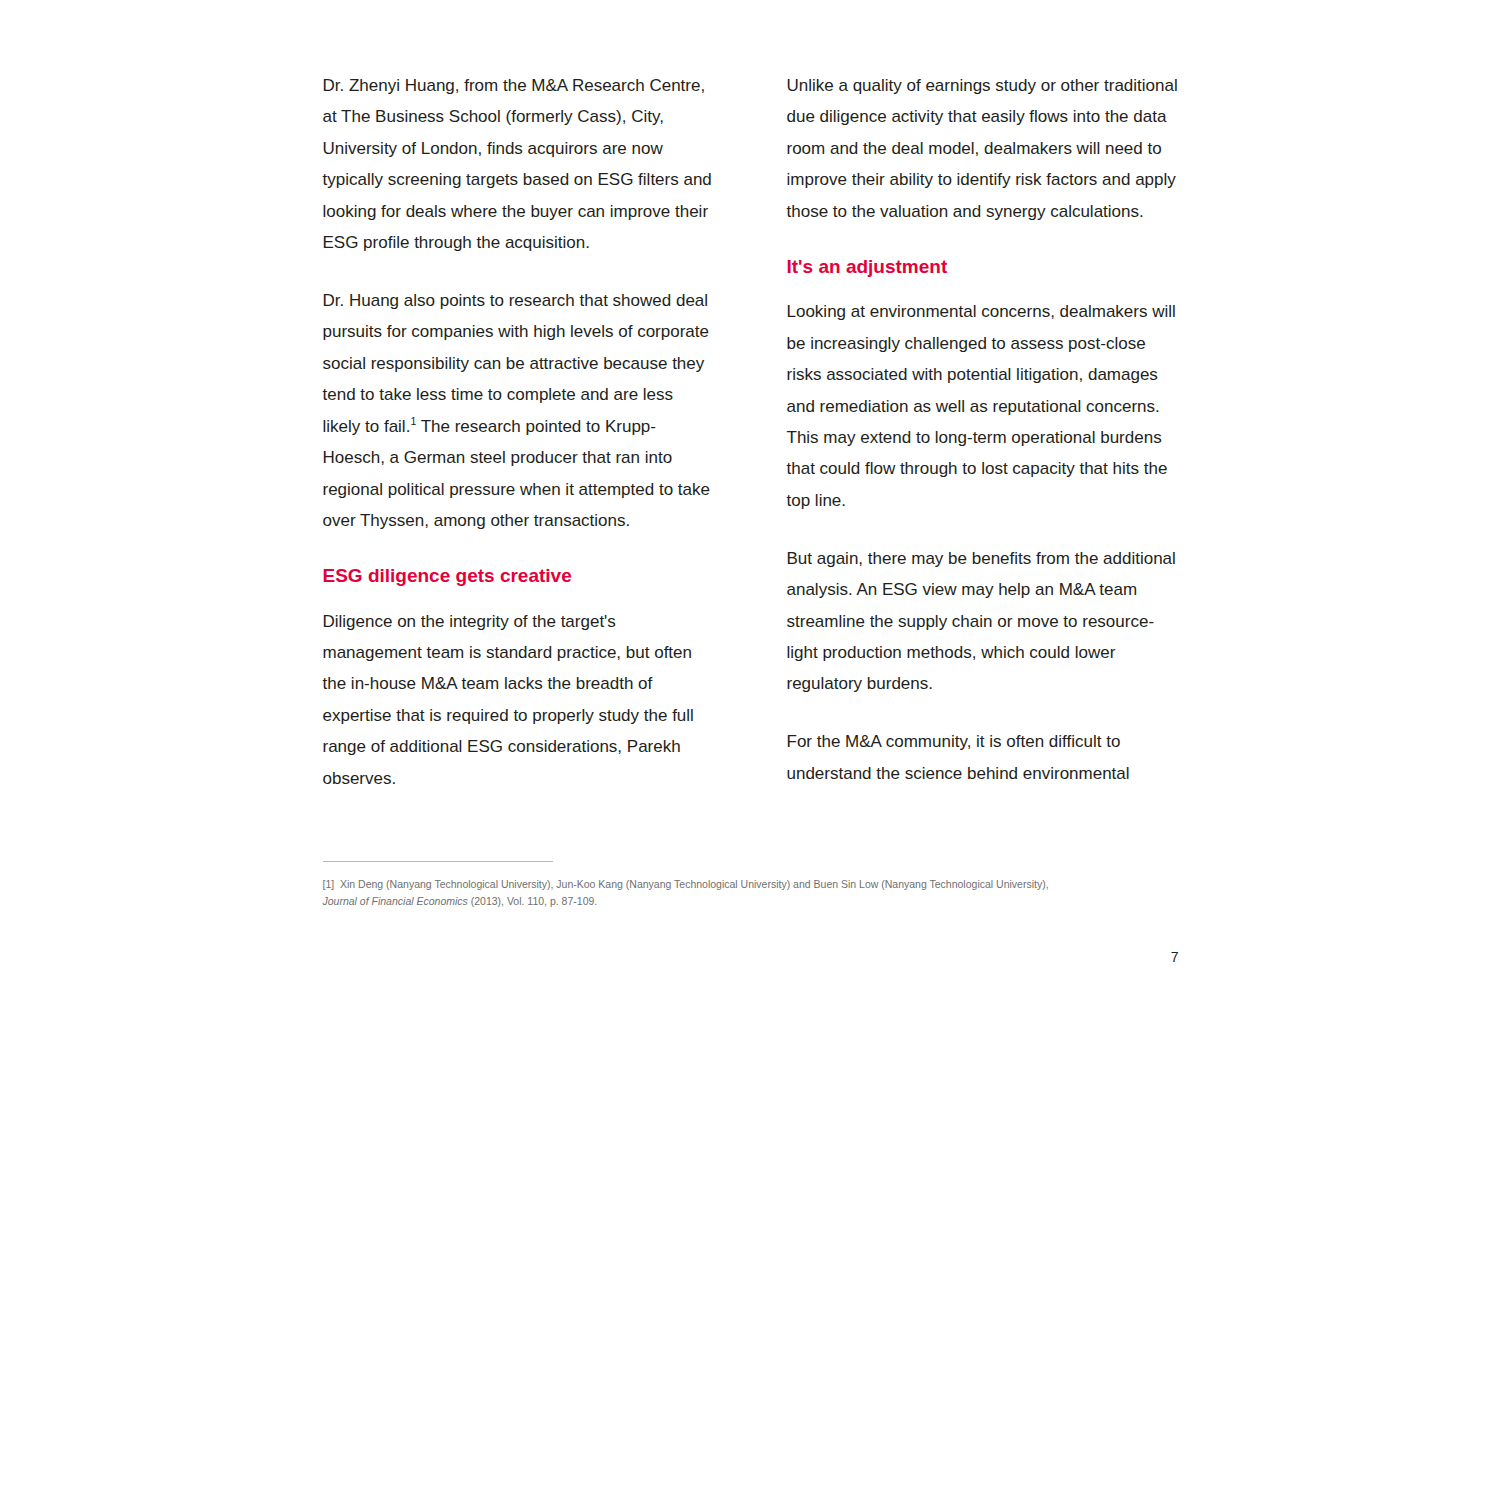Dr. Zhenyi Huang, from the M&A Research Centre, at The Business School (formerly Cass), City, University of London, finds acquirors are now typically screening targets based on ESG filters and looking for deals where the buyer can improve their ESG profile through the acquisition.
Dr. Huang also points to research that showed deal pursuits for companies with high levels of corporate social responsibility can be attractive because they tend to take less time to complete and are less likely to fail.1 The research pointed to Krupp-Hoesch, a German steel producer that ran into regional political pressure when it attempted to take over Thyssen, among other transactions.
ESG diligence gets creative
Diligence on the integrity of the target's management team is standard practice, but often the in-house M&A team lacks the breadth of expertise that is required to properly study the full range of additional ESG considerations, Parekh observes.
Unlike a quality of earnings study or other traditional due diligence activity that easily flows into the data room and the deal model, dealmakers will need to improve their ability to identify risk factors and apply those to the valuation and synergy calculations.
It's an adjustment
Looking at environmental concerns, dealmakers will be increasingly challenged to assess post-close risks associated with potential litigation, damages and remediation as well as reputational concerns. This may extend to long-term operational burdens that could flow through to lost capacity that hits the top line.
But again, there may be benefits from the additional analysis. An ESG view may help an M&A team streamline the supply chain or move to resource-light production methods, which could lower regulatory burdens.
For the M&A community, it is often difficult to understand the science behind environmental
[1] Xin Deng (Nanyang Technological University), Jun-Koo Kang (Nanyang Technological University) and Buen Sin Low (Nanyang Technological University), Journal of Financial Economics (2013), Vol. 110, p. 87-109.
7